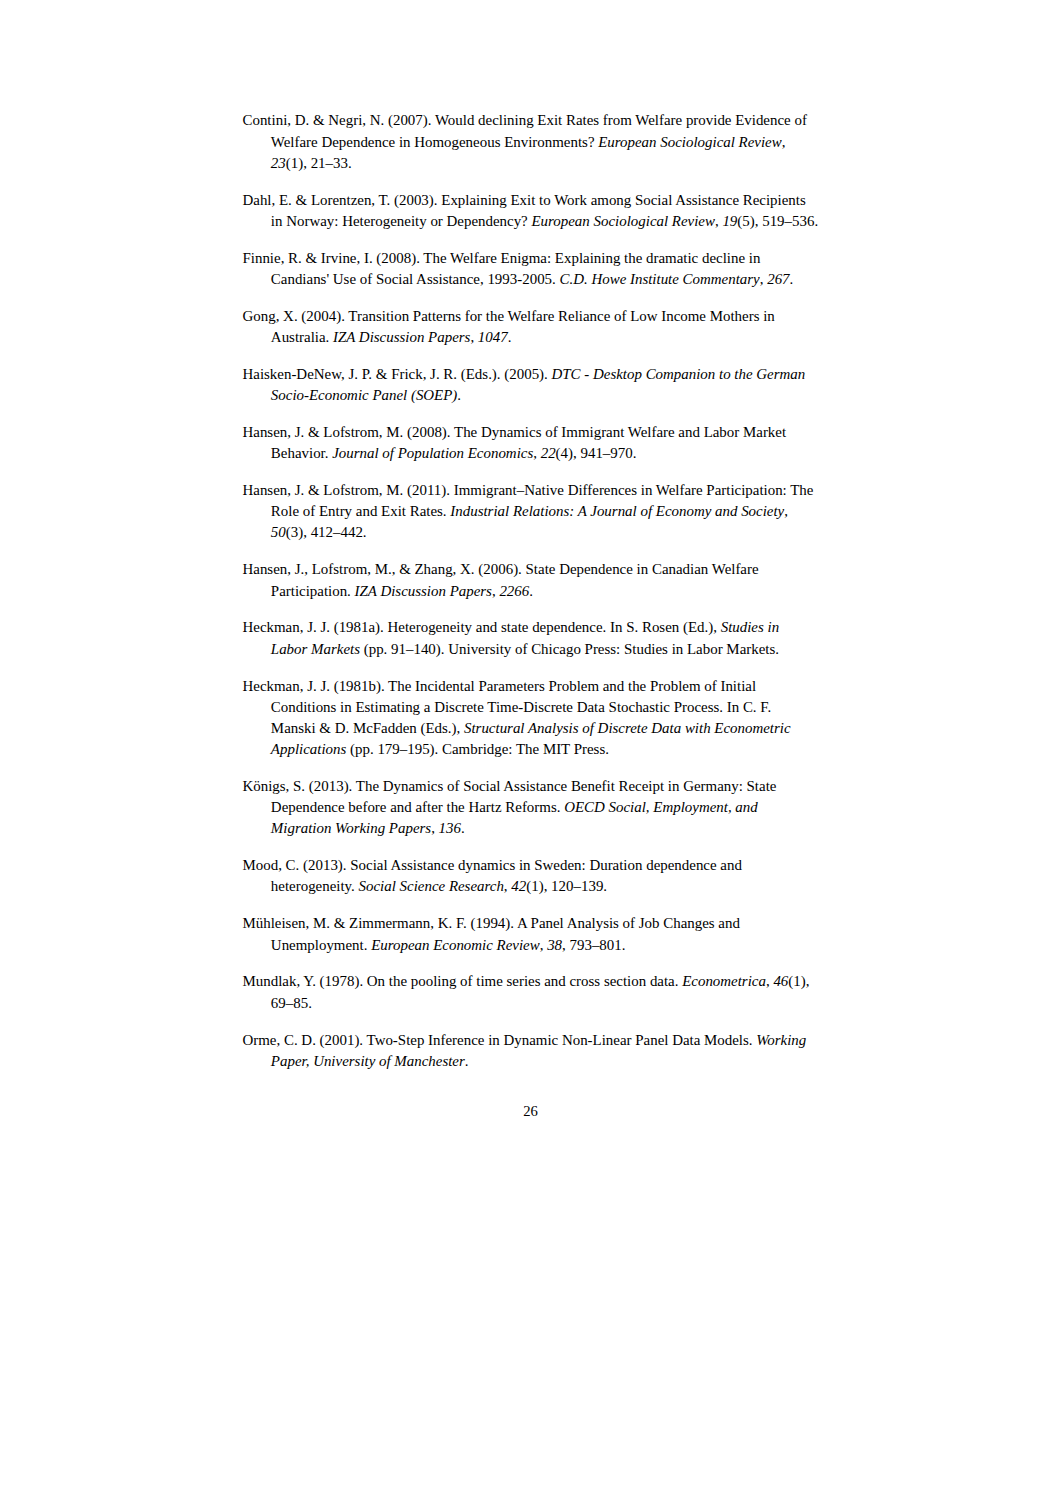Contini, D. & Negri, N. (2007). Would declining Exit Rates from Welfare provide Evidence of Welfare Dependence in Homogeneous Environments? European Sociological Review, 23(1), 21–33.
Dahl, E. & Lorentzen, T. (2003). Explaining Exit to Work among Social Assistance Recipients in Norway: Heterogeneity or Dependency? European Sociological Review, 19(5), 519–536.
Finnie, R. & Irvine, I. (2008). The Welfare Enigma: Explaining the dramatic decline in Candians' Use of Social Assistance, 1993-2005. C.D. Howe Institute Commentary, 267.
Gong, X. (2004). Transition Patterns for the Welfare Reliance of Low Income Mothers in Australia. IZA Discussion Papers, 1047.
Haisken-DeNew, J. P. & Frick, J. R. (Eds.). (2005). DTC - Desktop Companion to the German Socio-Economic Panel (SOEP).
Hansen, J. & Lofstrom, M. (2008). The Dynamics of Immigrant Welfare and Labor Market Behavior. Journal of Population Economics, 22(4), 941–970.
Hansen, J. & Lofstrom, M. (2011). Immigrant–Native Differences in Welfare Participation: The Role of Entry and Exit Rates. Industrial Relations: A Journal of Economy and Society, 50(3), 412–442.
Hansen, J., Lofstrom, M., & Zhang, X. (2006). State Dependence in Canadian Welfare Participation. IZA Discussion Papers, 2266.
Heckman, J. J. (1981a). Heterogeneity and state dependence. In S. Rosen (Ed.), Studies in Labor Markets (pp. 91–140). University of Chicago Press: Studies in Labor Markets.
Heckman, J. J. (1981b). The Incidental Parameters Problem and the Problem of Initial Conditions in Estimating a Discrete Time-Discrete Data Stochastic Process. In C. F. Manski & D. McFadden (Eds.), Structural Analysis of Discrete Data with Econometric Applications (pp. 179–195). Cambridge: The MIT Press.
Königs, S. (2013). The Dynamics of Social Assistance Benefit Receipt in Germany: State Dependence before and after the Hartz Reforms. OECD Social, Employment, and Migration Working Papers, 136.
Mood, C. (2013). Social Assistance dynamics in Sweden: Duration dependence and heterogeneity. Social Science Research, 42(1), 120–139.
Mühleisen, M. & Zimmermann, K. F. (1994). A Panel Analysis of Job Changes and Unemployment. European Economic Review, 38, 793–801.
Mundlak, Y. (1978). On the pooling of time series and cross section data. Econometrica, 46(1), 69–85.
Orme, C. D. (2001). Two-Step Inference in Dynamic Non-Linear Panel Data Models. Working Paper, University of Manchester.
26